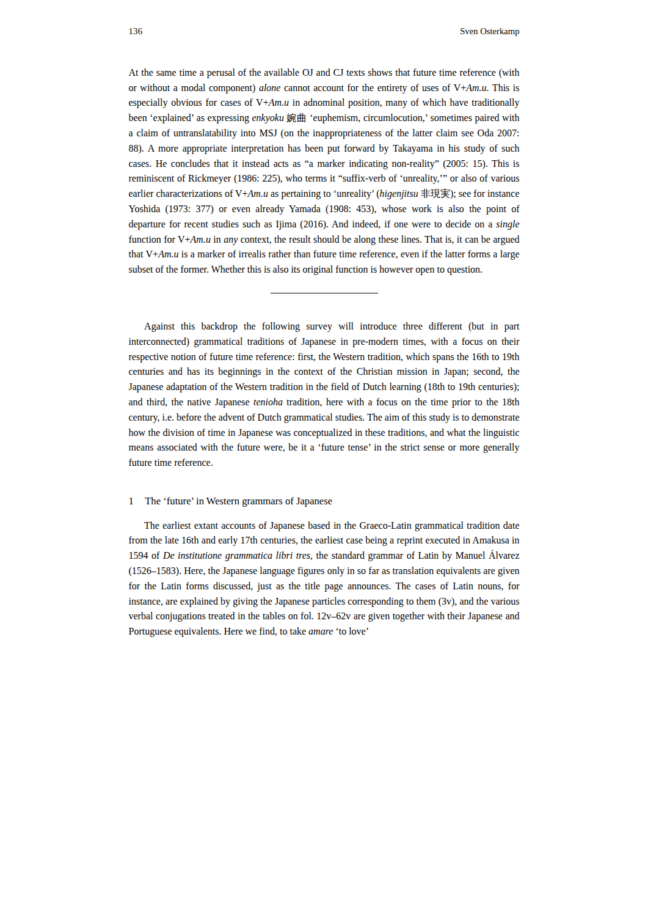136 Sven Osterkamp
At the same time a perusal of the available OJ and CJ texts shows that future time reference (with or without a modal component) alone cannot account for the entirety of uses of V+Am.u. This is especially obvious for cases of V+Am.u in adnominal position, many of which have traditionally been ‘explained’ as expressing enkyoku 婉曲 ‘euphemism, circumlocution,’ sometimes paired with a claim of untranslatability into MSJ (on the inappropriateness of the latter claim see Oda 2007: 88). A more appropriate interpretation has been put forward by Takayama in his study of such cases. He concludes that it instead acts as “a marker indicating non-reality” (2005: 15). This is reminiscent of Rickmeyer (1986: 225), who terms it “suffix-verb of ‘unreality,’” or also of various earlier characterizations of V+Am.u as pertaining to ‘unreality’ (higenjitsu 非現実); see for instance Yoshida (1973: 377) or even already Yamada (1908: 453), whose work is also the point of departure for recent studies such as Ijima (2016). And indeed, if one were to decide on a single function for V+Am.u in any context, the result should be along these lines. That is, it can be argued that V+Am.u is a marker of irrealis rather than future time reference, even if the latter forms a large subset of the former. Whether this is also its original function is however open to question.
Against this backdrop the following survey will introduce three different (but in part interconnected) grammatical traditions of Japanese in pre-modern times, with a focus on their respective notion of future time reference: first, the Western tradition, which spans the 16th to 19th centuries and has its beginnings in the context of the Christian mission in Japan; second, the Japanese adaptation of the Western tradition in the field of Dutch learning (18th to 19th centuries); and third, the native Japanese tenioha tradition, here with a focus on the time prior to the 18th century, i.e. before the advent of Dutch grammatical studies. The aim of this study is to demonstrate how the division of time in Japanese was conceptualized in these traditions, and what the linguistic means associated with the future were, be it a ‘future tense’ in the strict sense or more generally future time reference.
1 The ‘future’ in Western grammars of Japanese
The earliest extant accounts of Japanese based in the Graeco-Latin grammatical tradition date from the late 16th and early 17th centuries, the earliest case being a reprint executed in Amakusa in 1594 of De institutione grammatica libri tres, the standard grammar of Latin by Manuel Álvarez (1526–1583). Here, the Japanese language figures only in so far as translation equivalents are given for the Latin forms discussed, just as the title page announces. The cases of Latin nouns, for instance, are explained by giving the Japanese particles corresponding to them (3v), and the various verbal conjugations treated in the tables on fol. 12v–62v are given together with their Japanese and Portuguese equivalents. Here we find, to take amare ‘to love’